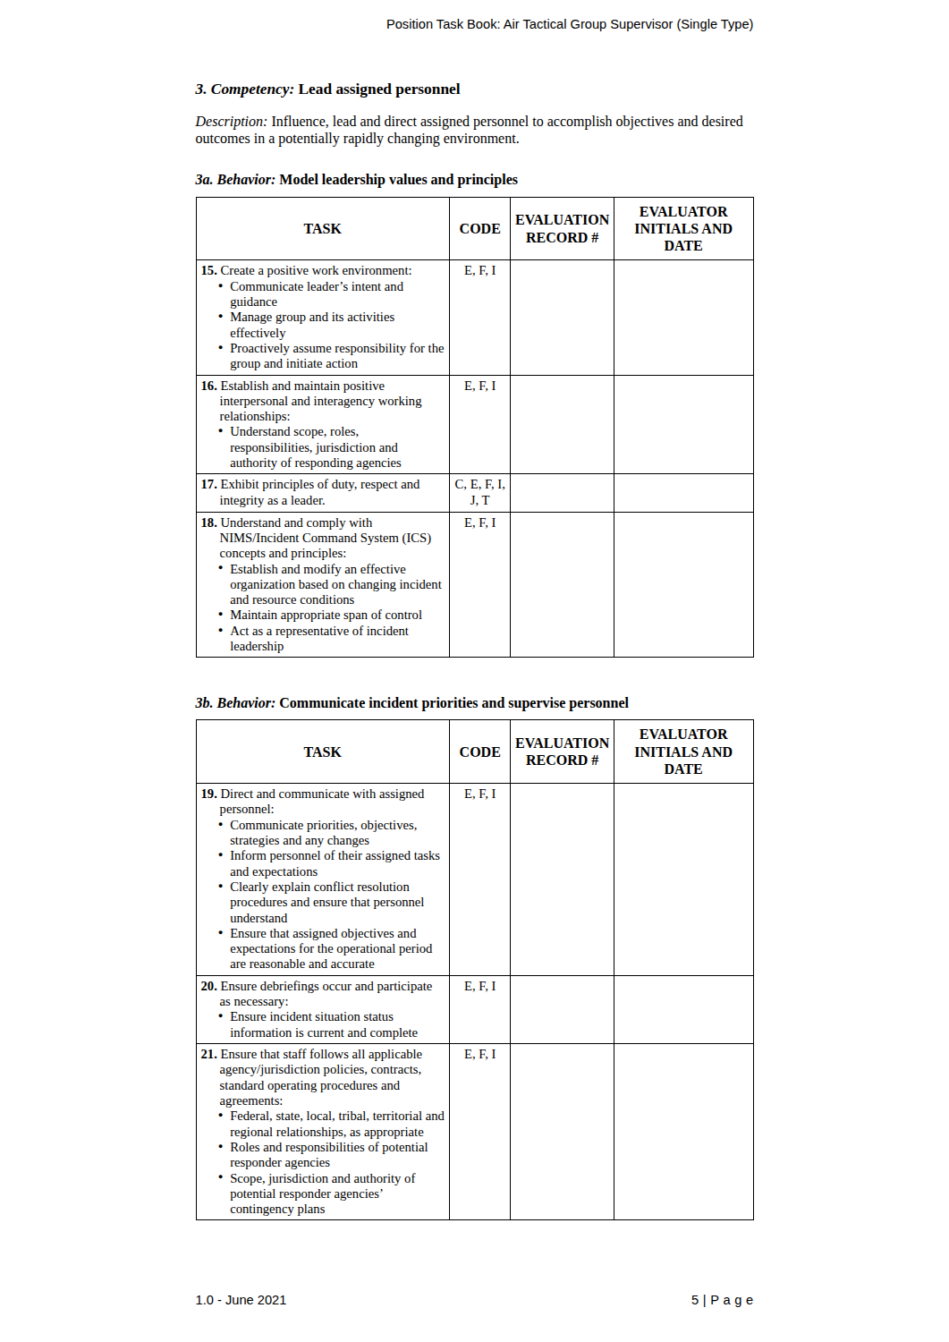Position Task Book: Air Tactical Group Supervisor (Single Type)
3. Competency: Lead assigned personnel
Description: Influence, lead and direct assigned personnel to accomplish objectives and desired outcomes in a potentially rapidly changing environment.
3a. Behavior: Model leadership values and principles
| TASK | CODE | EVALUATION RECORD # | EVALUATOR INITIALS AND DATE |
| --- | --- | --- | --- |
| 15. Create a positive work environment: Communicate leader’s intent and guidance Manage group and its activities effectively Proactively assume responsibility for the group and initiate action | E, F, I | | |
| 16. Establish and maintain positive interpersonal and interagency working relationships: Understand scope, roles, responsibilities, jurisdiction and authority of responding agencies | E, F, I | | |
| 17. Exhibit principles of duty, respect and integrity as a leader. | C, E, F, I, J, T | | |
| 18. Understand and comply with NIMS/Incident Command System (ICS) concepts and principles: Establish and modify an effective organization based on changing incident and resource conditions Maintain appropriate span of control Act as a representative of incident leadership | E, F, I | | |
3b. Behavior: Communicate incident priorities and supervise personnel
| TASK | CODE | EVALUATION RECORD # | EVALUATOR INITIALS AND DATE |
| --- | --- | --- | --- |
| 19. Direct and communicate with assigned personnel: Communicate priorities, objectives, strategies and any changes Inform personnel of their assigned tasks and expectations Clearly explain conflict resolution procedures and ensure that personnel understand Ensure that assigned objectives and expectations for the operational period are reasonable and accurate | E, F, I | | |
| 20. Ensure debriefings occur and participate as necessary: Ensure incident situation status information is current and complete | E, F, I | | |
| 21. Ensure that staff follows all applicable agency/jurisdiction policies, contracts, standard operating procedures and agreements: Federal, state, local, tribal, territorial and regional relationships, as appropriate Roles and responsibilities of potential responder agencies Scope, jurisdiction and authority of potential responder agencies’ contingency plans | E, F, I | | |
1.0 - June 2021
5 | P a g e